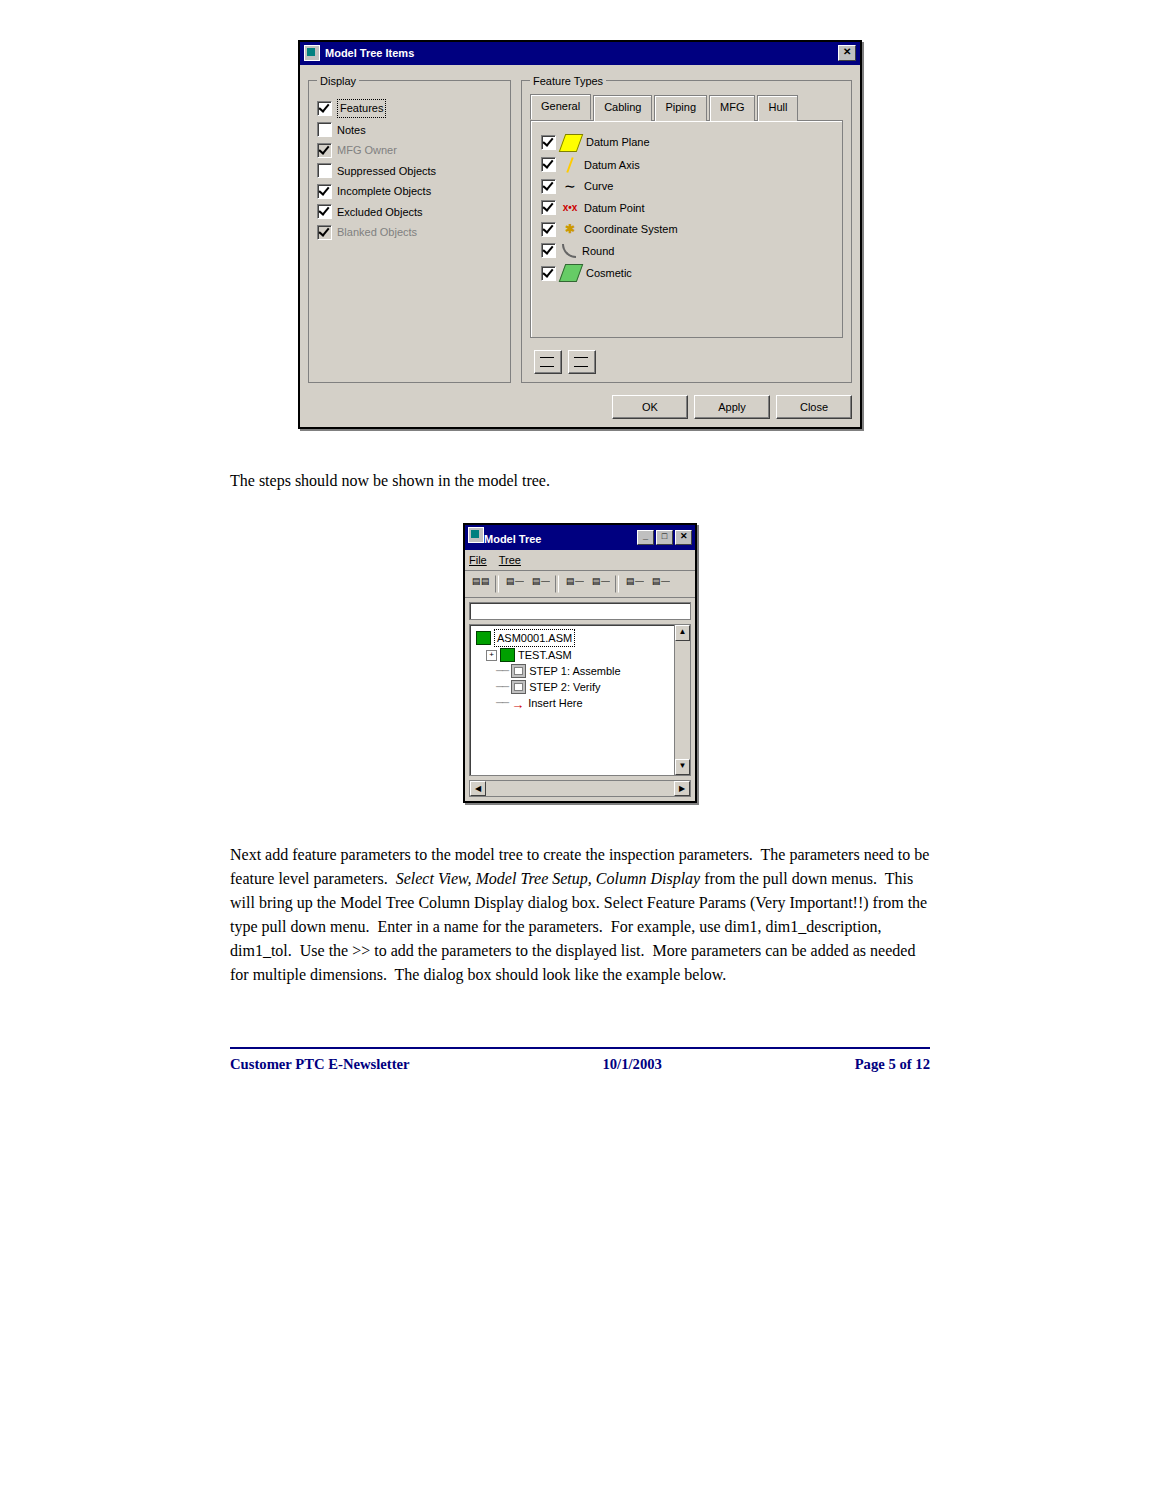Model Tree Items ✕
Display
Features
Notes
MFG Owner
Suppressed Objects
Incomplete Objects
Excluded Objects
Blanked Objects
Feature Types
General
Cabling
Piping
MFG
Hull
Datum Plane
Datum Axis
∼Curve
x•x Datum Point
✱Coordinate System
Round
Cosmetic
OK Apply Close
The steps should now be shown in the model tree.
Model Tree _ □ ✕
File Tree
▤▤ ▤— ▤— ▤— ▤— ▤— ▤—
ASM0001.ASM
+ TEST.ASM
── STEP 1: Assemble
── STEP 2: Verify
── Insert Here
▲
▼
◀
▶
Next add feature parameters to the model tree to create the inspection parameters. The parameters need to be feature level parameters. Select View, Model Tree Setup, Column Display from the pull down menus. This will bring up the Model Tree Column Display dialog box. Select Feature Params (Very Important!!) from the type pull down menu. Enter in a name for the parameters. For example, use dim1, dim1_description, dim1_tol. Use the >> to add the parameters to the displayed list. More parameters can be added as needed for multiple dimensions. The dialog box should look like the example below.
Customer PTC E-Newsletter 10/1/2003 Page 5 of 12